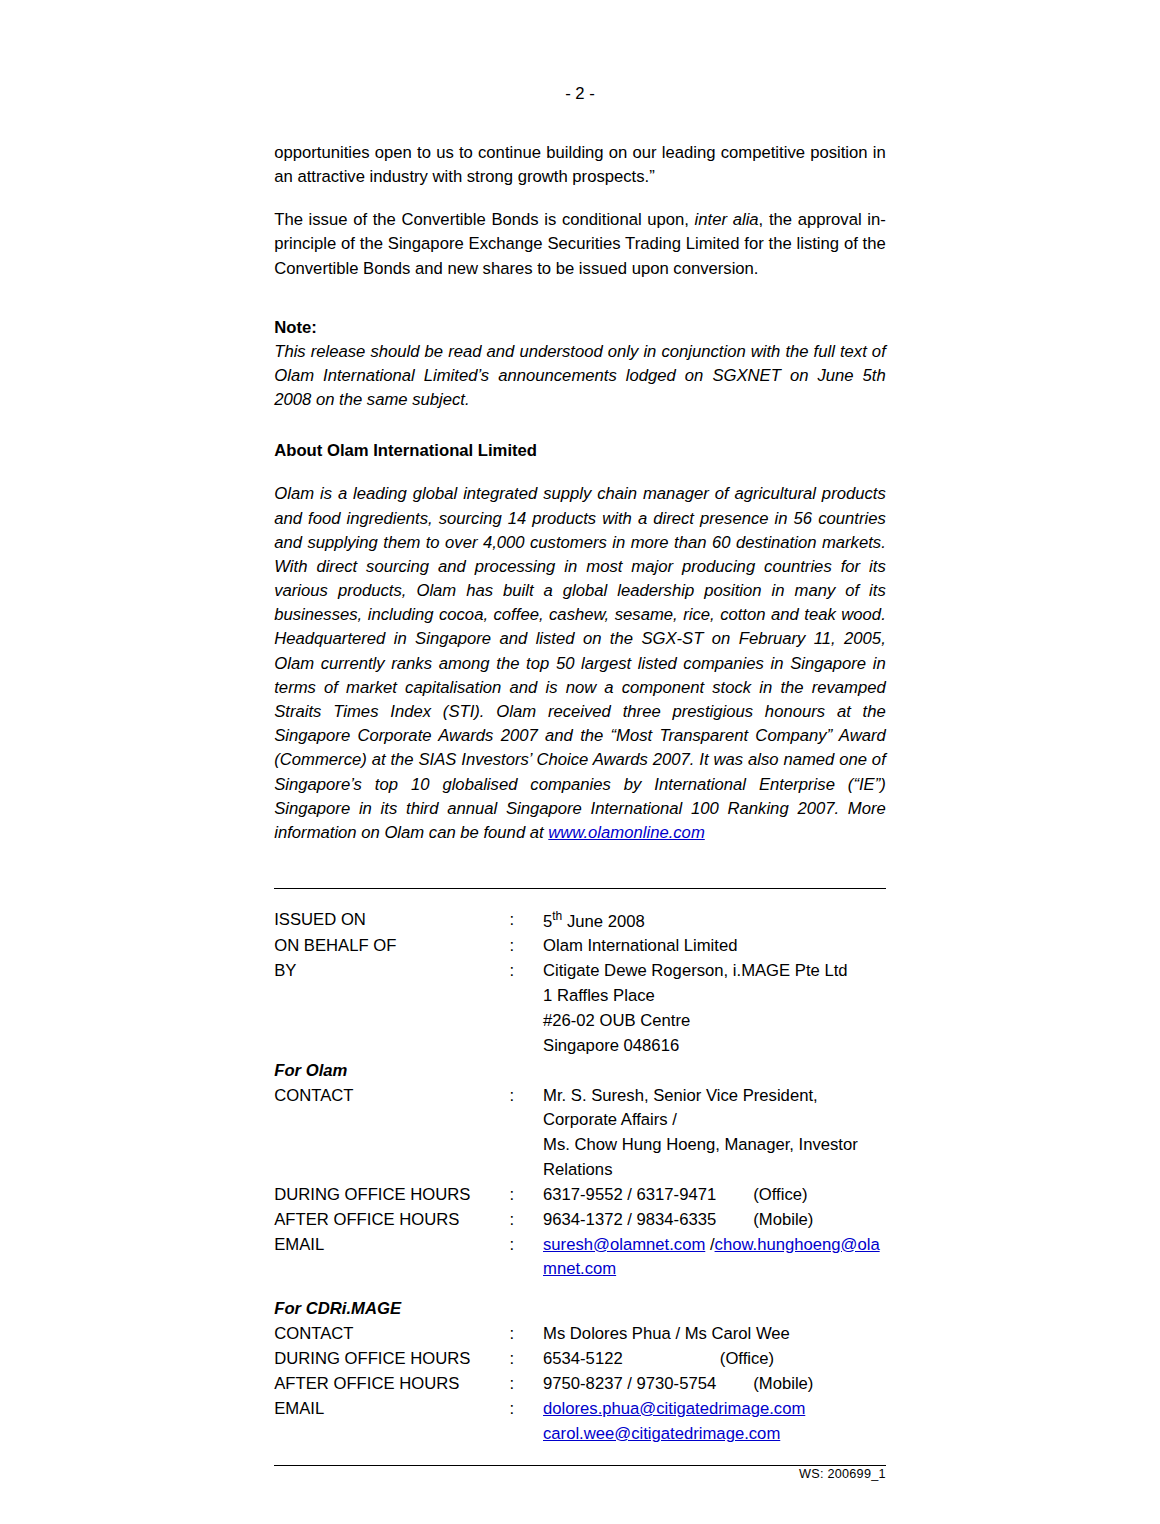- 2 -
opportunities open to us to continue building on our leading competitive position in an attractive industry with strong growth prospects.”
The issue of the Convertible Bonds is conditional upon, inter alia, the approval in-principle of the Singapore Exchange Securities Trading Limited for the listing of the Convertible Bonds and new shares to be issued upon conversion.
Note:
This release should be read and understood only in conjunction with the full text of Olam International Limited’s announcements lodged on SGXNET on June 5th 2008 on the same subject.
About Olam International Limited
Olam is a leading global integrated supply chain manager of agricultural products and food ingredients, sourcing 14 products with a direct presence in 56 countries and supplying them to over 4,000 customers in more than 60 destination markets. With direct sourcing and processing in most major producing countries for its various products, Olam has built a global leadership position in many of its businesses, including cocoa, coffee, cashew, sesame, rice, cotton and teak wood. Headquartered in Singapore and listed on the SGX-ST on February 11, 2005, Olam currently ranks among the top 50 largest listed companies in Singapore in terms of market capitalisation and is now a component stock in the revamped Straits Times Index (STI). Olam received three prestigious honours at the Singapore Corporate Awards 2007 and the “Most Transparent Company” Award (Commerce) at the SIAS Investors’ Choice Awards 2007. It was also named one of Singapore’s top 10 globalised companies by International Enterprise (“IE”) Singapore in its third annual Singapore International 100 Ranking 2007. More information on Olam can be found at www.olamonline.com
| ISSUED ON | : | 5 th June 2008 |
| ON BEHALF OF | : | Olam International Limited |
| BY | : | Citigate Dewe Rogerson, i.MAGE Pte Ltd |
| | | 1 Raffles Place |
| | | #26-02 OUB Centre |
| | | Singapore 048616 |
| For Olam |
| CONTACT | : | Mr. S. Suresh, Senior Vice President, Corporate Affairs / |
| | | Ms. Chow Hung Hoeng, Manager, Investor Relations |
| DURING OFFICE HOURS | : | 6317-9552 / 6317-9471 (Office) |
| AFTER OFFICE HOURS | : | 9634-1372 / 9834-6335 (Mobile) |
| EMAIL | : | suresh@olamnet.com / chow.hunghoeng@olamnet.com |
| For CDRi.MAGE |
| CONTACT | : | Ms Dolores Phua / Ms Carol Wee |
| DURING OFFICE HOURS | : | 6534-5122 (Office) |
| AFTER OFFICE HOURS | : | 9750-8237 / 9730-5754 (Mobile) |
| EMAIL | : | dolores.phua@citigatedrimage.com |
| | | carol.wee@citigatedrimage.com |
WS: 200699_1